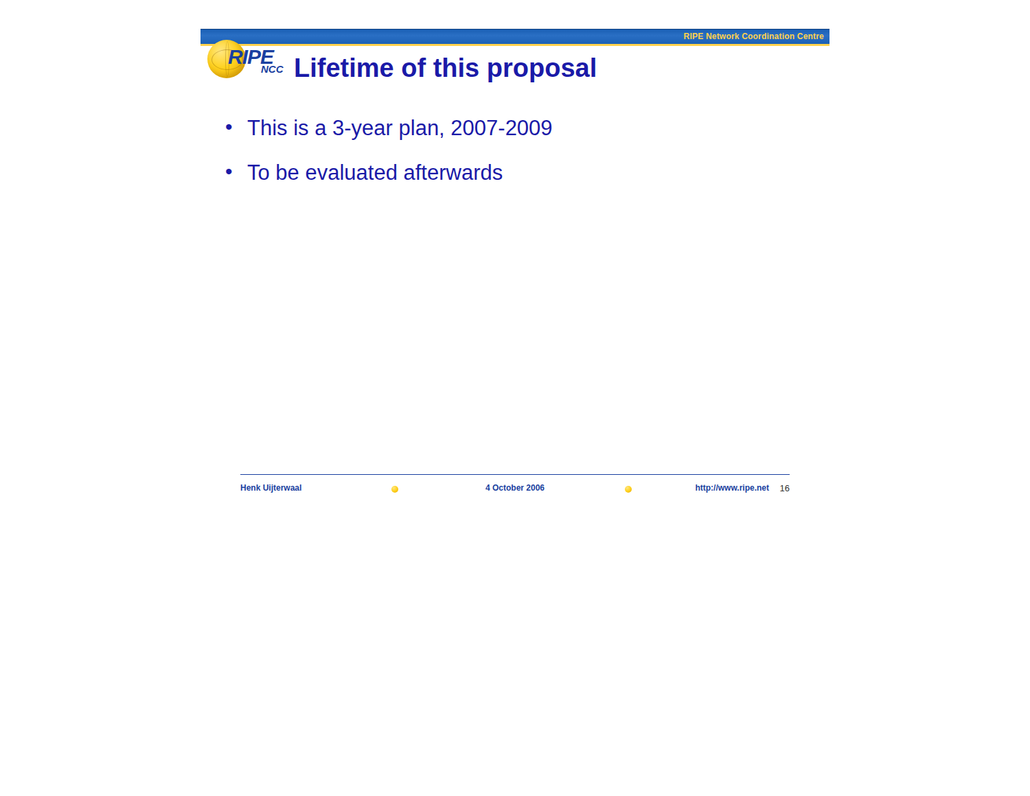RIPE Network Coordination Centre
RIPE
NCC
Lifetime of this proposal
This is a 3-year plan, 2007-2009
To be evaluated afterwards
Henk Uijterwaal 4 October 2006 http://www.ripe.net 16